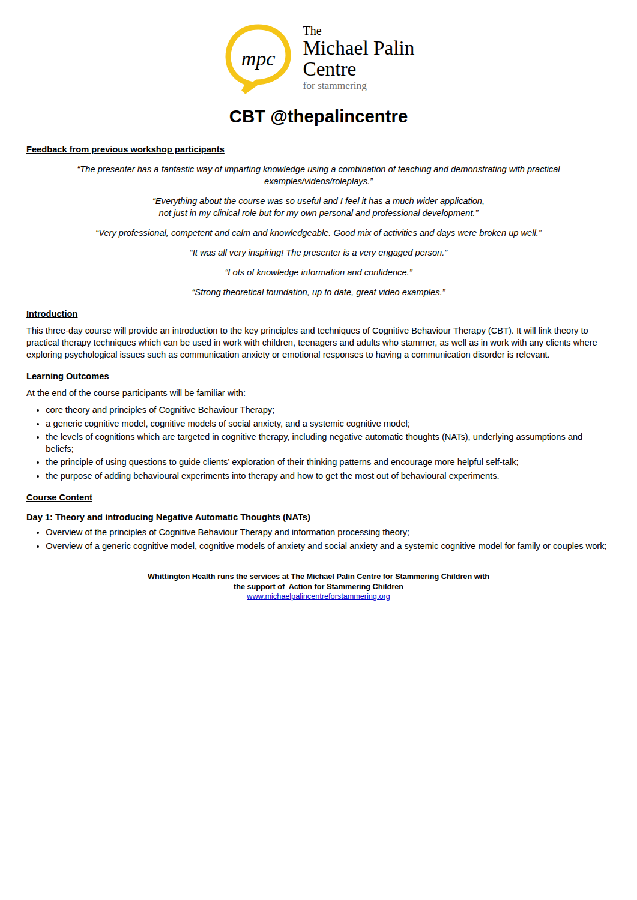mpc
The Michael Palin Centre for stammering
CBT @thepalincentre
Feedback from previous workshop participants
“The presenter has a fantastic way of imparting knowledge using a combination of teaching and demonstrating with practical examples/videos/roleplays.”
“Everything about the course was so useful and I feel it has a much wider application,
not just in my clinical role but for my own personal and professional development.”
“Very professional, competent and calm and knowledgeable. Good mix of activities and days were broken up well.”
“It was all very inspiring! The presenter is a very engaged person.”
“Lots of knowledge information and confidence.”
“Strong theoretical foundation, up to date, great video examples.”
Introduction
This three-day course will provide an introduction to the key principles and techniques of Cognitive Behaviour Therapy (CBT). It will link theory to practical therapy techniques which can be used in work with children, teenagers and adults who stammer, as well as in work with any clients where exploring psychological issues such as communication anxiety or emotional responses to having a communication disorder is relevant.
Learning Outcomes
At the end of the course participants will be familiar with:
core theory and principles of Cognitive Behaviour Therapy;
a generic cognitive model, cognitive models of social anxiety, and a systemic cognitive model;
the levels of cognitions which are targeted in cognitive therapy, including negative automatic thoughts (NATs), underlying assumptions and beliefs;
the principle of using questions to guide clients’ exploration of their thinking patterns and encourage more helpful self-talk;
the purpose of adding behavioural experiments into therapy and how to get the most out of behavioural experiments.
Course Content
Day 1: Theory and introducing Negative Automatic Thoughts (NATs)
Overview of the principles of Cognitive Behaviour Therapy and information processing theory;
Overview of a generic cognitive model, cognitive models of anxiety and social anxiety and a systemic cognitive model for family or couples work;
Whittington Health runs the services at The Michael Palin Centre for Stammering Children with
the support of Action for Stammering Children
www.michaelpalincentreforstammering.org